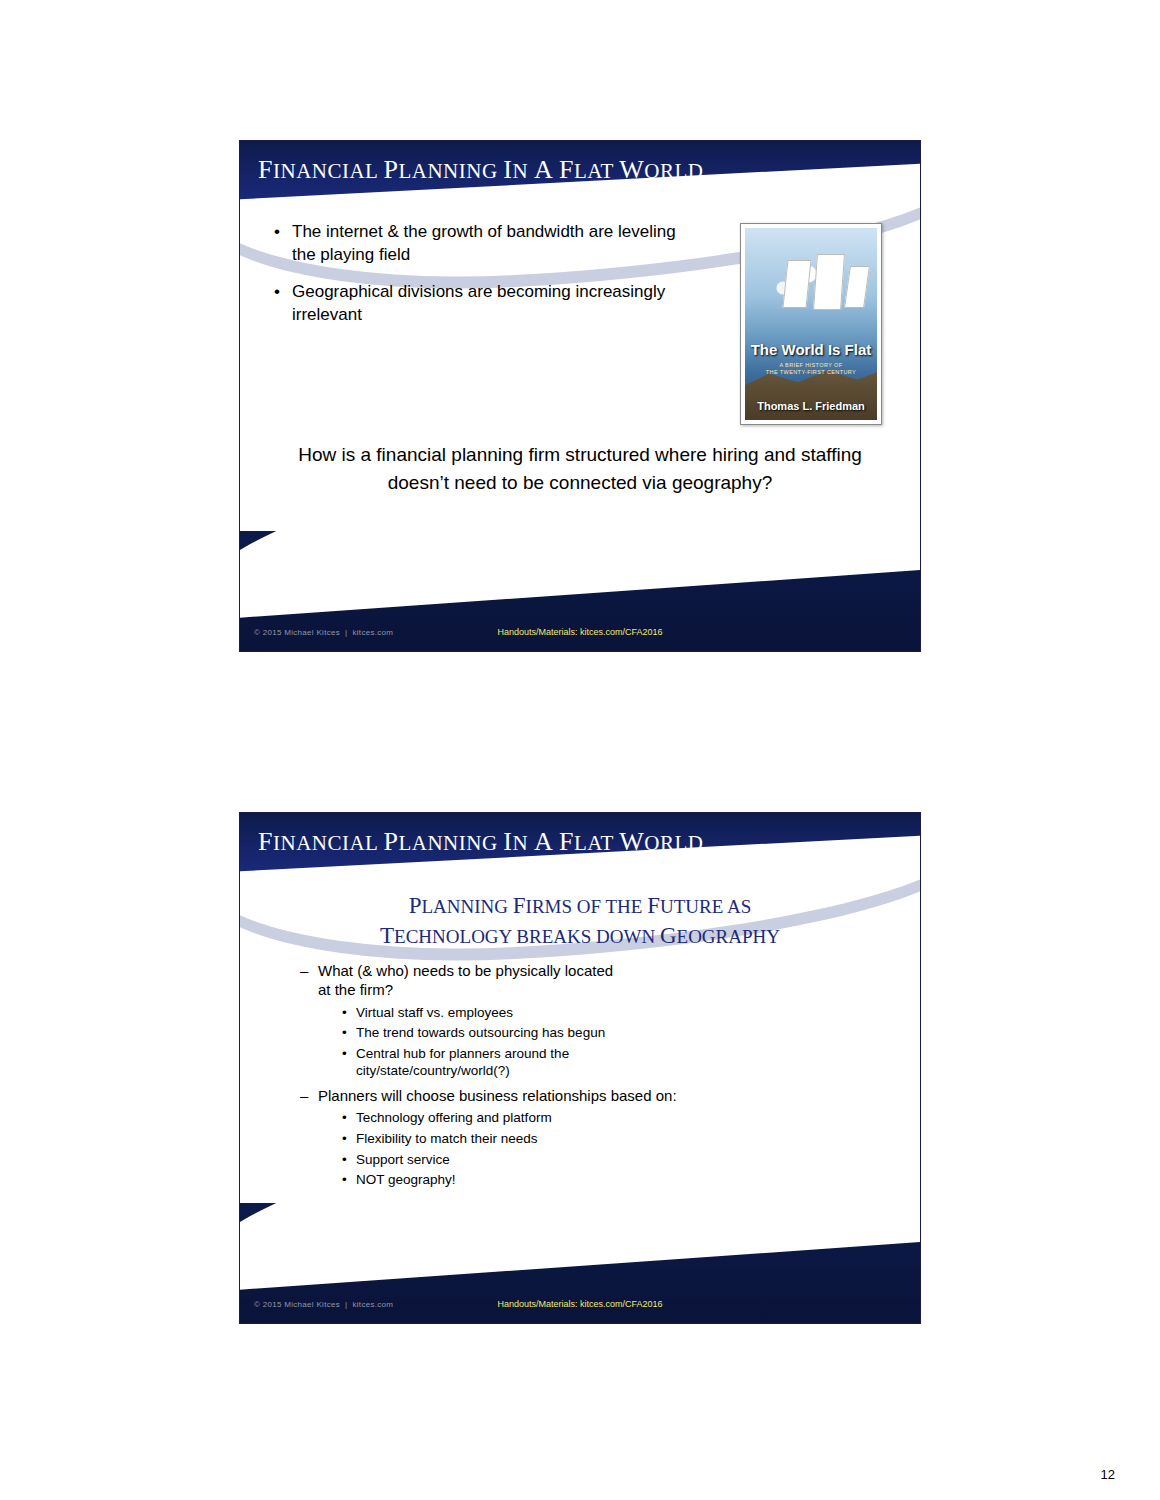FINANCIAL PLANNING IN A FLAT WORLD
The internet & the growth of bandwidth are leveling the playing field
Geographical divisions are becoming increasingly irrelevant
The World Is Flat
A BRIEF HISTORY OF
THE TWENTY-FIRST CENTURY
Thomas L. Friedman
How is a financial planning firm structured where hiring and staffing doesn’t need to be connected via geography?
© 2015 Michael Kitces | kitces.com
Handouts/Materials: kitces.com/CFA2016
FINANCIAL PLANNING IN A FLAT WORLD
PLANNING FIRMS OF THE FUTURE AS
TECHNOLOGY BREAKS DOWN GEOGRAPHY
What (& who) needs to be physically located
at the firm?
Virtual staff vs. employees
The trend towards outsourcing has begun
Central hub for planners around the
city/state/country/world(?)
Planners will choose business relationships based on:
Technology offering and platform
Flexibility to match their needs
Support service
NOT geography!
© 2015 Michael Kitces | kitces.com
Handouts/Materials: kitces.com/CFA2016
12